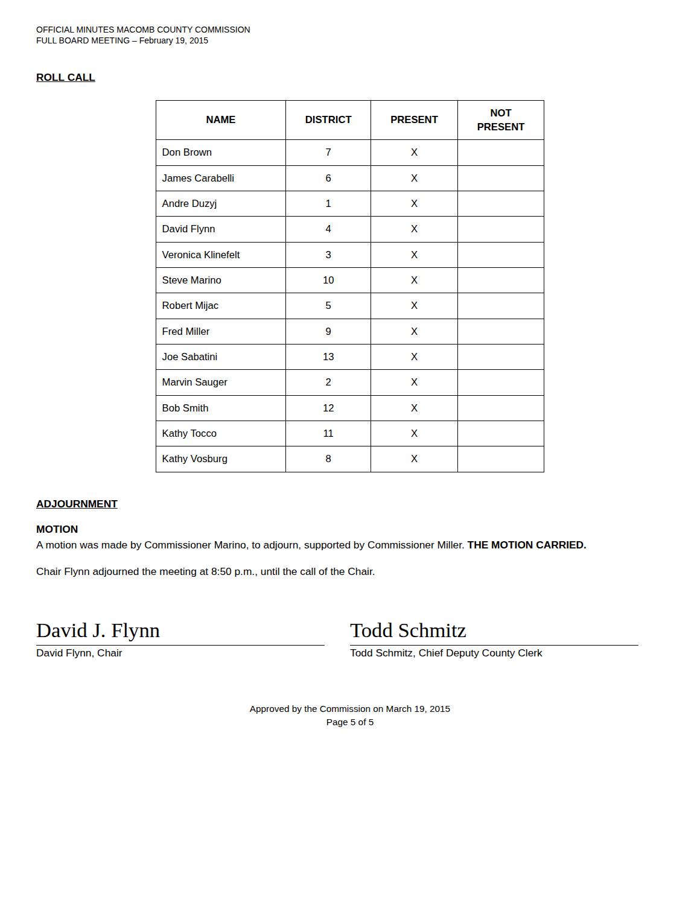OFFICIAL MINUTES MACOMB COUNTY COMMISSION
FULL BOARD MEETING – February 19, 2015
ROLL CALL
| NAME | DISTRICT | PRESENT | NOT PRESENT |
| --- | --- | --- | --- |
| Don Brown | 7 | X | |
| James Carabelli | 6 | X | |
| Andre Duzyj | 1 | X | |
| David Flynn | 4 | X | |
| Veronica Klinefelt | 3 | X | |
| Steve Marino | 10 | X | |
| Robert Mijac | 5 | X | |
| Fred Miller | 9 | X | |
| Joe Sabatini | 13 | X | |
| Marvin Sauger | 2 | X | |
| Bob Smith | 12 | X | |
| Kathy Tocco | 11 | X | |
| Kathy Vosburg | 8 | X | |
ADJOURNMENT
MOTION
A motion was made by Commissioner Marino, to adjourn, supported by Commissioner Miller. THE MOTION CARRIED.
Chair Flynn adjourned the meeting at 8:50 p.m., until the call of the Chair.
| David J. Flynn | Todd Schmitz |
| David Flynn, Chair | Todd Schmitz, Chief Deputy County Clerk |
Approved by the Commission on March 19, 2015
Page 5 of 5